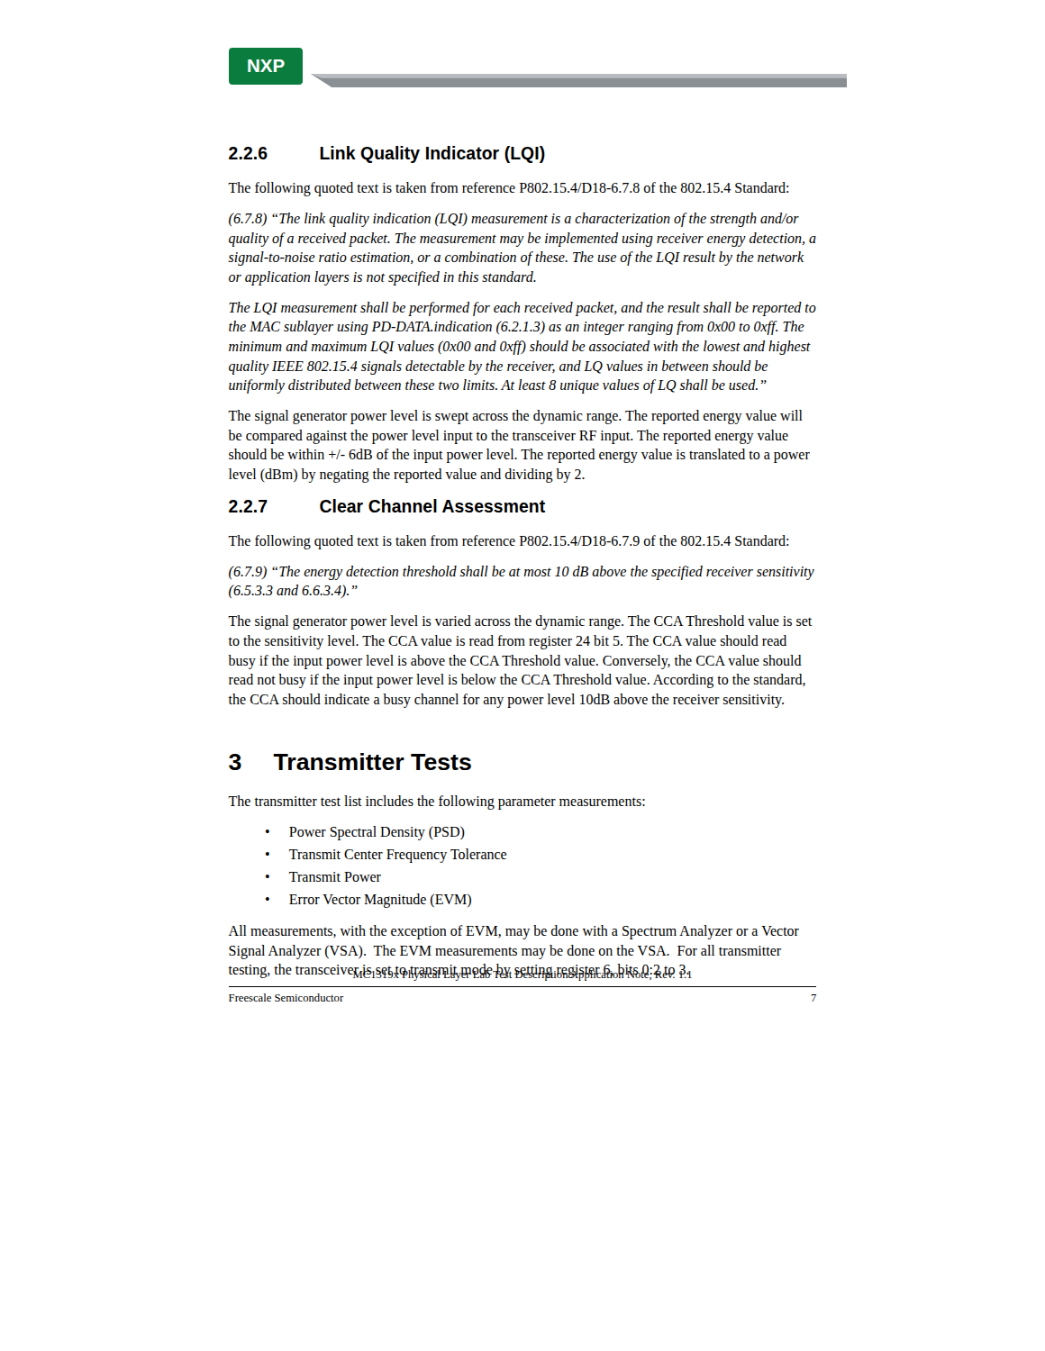NXP
2.2.6 Link Quality Indicator (LQI)
The following quoted text is taken from reference P802.15.4/D18-6.7.8 of the 802.15.4 Standard:
(6.7.8) “The link quality indication (LQI) measurement is a characterization of the strength and/or quality of a received packet. The measurement may be implemented using receiver energy detection, a signal-to-noise ratio estimation, or a combination of these. The use of the LQI result by the network or application layers is not specified in this standard.
The LQI measurement shall be performed for each received packet, and the result shall be reported to the MAC sublayer using PD-DATA.indication (6.2.1.3) as an integer ranging from 0x00 to 0xff. The minimum and maximum LQI values (0x00 and 0xff) should be associated with the lowest and highest quality IEEE 802.15.4 signals detectable by the receiver, and LQ values in between should be uniformly distributed between these two limits. At least 8 unique values of LQ shall be used.”
The signal generator power level is swept across the dynamic range. The reported energy value will be compared against the power level input to the transceiver RF input. The reported energy value should be within +/- 6dB of the input power level. The reported energy value is translated to a power level (dBm) by negating the reported value and dividing by 2.
2.2.7 Clear Channel Assessment
The following quoted text is taken from reference P802.15.4/D18-6.7.9 of the 802.15.4 Standard:
(6.7.9) “The energy detection threshold shall be at most 10 dB above the specified receiver sensitivity (6.5.3.3 and 6.6.3.4).”
The signal generator power level is varied across the dynamic range. The CCA Threshold value is set to the sensitivity level. The CCA value is read from register 24 bit 5. The CCA value should read busy if the input power level is above the CCA Threshold value. Conversely, the CCA value should read not busy if the input power level is below the CCA Threshold value. According to the standard, the CCA should indicate a busy channel for any power level 10dB above the receiver sensitivity.
3 Transmitter Tests
The transmitter test list includes the following parameter measurements:
Power Spectral Density (PSD)
Transmit Center Frequency Tolerance
Transmit Power
Error Vector Magnitude (EVM)
All measurements, with the exception of EVM, may be done with a Spectrum Analyzer or a Vector Signal Analyzer (VSA). The EVM measurements may be done on the VSA. For all transmitter testing, the transceiver is set to transmit mode by setting register 6, bits 0:2 to 3.
MC1319x Physical Layer Lab Test Description Application Note, Rev. 1.1
Freescale Semiconductor
7